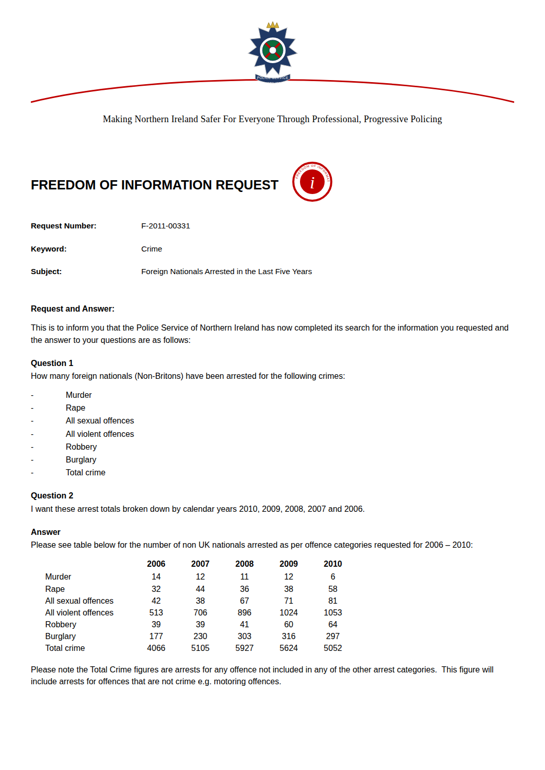POLICE SERVICE NORTHERN IRELAND
Making Northern Ireland Safer For Everyone Through Professional, Progressive Policing
FREEDOM OF INFORMATION REQUEST
i FREEDOM OF INFORMATION
| Request Number: | F-2011-00331 |
| Keyword: | Crime |
| Subject: | Foreign Nationals Arrested in the Last Five Years |
Request and Answer:
This is to inform you that the Police Service of Northern Ireland has now completed its search for the information you requested and the answer to your questions are as follows:
Question 1
How many foreign nationals (Non-Britons) have been arrested for the following crimes:
-Murder
-Rape
-All sexual offences
-All violent offences
-Robbery
-Burglary
-Total crime
Question 2
I want these arrest totals broken down by calendar years 2010, 2009, 2008, 2007 and 2006.
Answer
Please see table below for the number of non UK nationals arrested as per offence categories requested for 2006 – 2010:
| | 2006 | 2007 | 2008 | 2009 | 2010 |
| --- | --- | --- | --- | --- | --- |
| Murder | 14 | 12 | 11 | 12 | 6 |
| Rape | 32 | 44 | 36 | 38 | 58 |
| All sexual offences | 42 | 38 | 67 | 71 | 81 |
| All violent offences | 513 | 706 | 896 | 1024 | 1053 |
| Robbery | 39 | 39 | 41 | 60 | 64 |
| Burglary | 177 | 230 | 303 | 316 | 297 |
| Total crime | 4066 | 5105 | 5927 | 5624 | 5052 |
Please note the Total Crime figures are arrests for any offence not included in any of the other arrest categories. This figure will include arrests for offences that are not crime e.g. motoring offences.